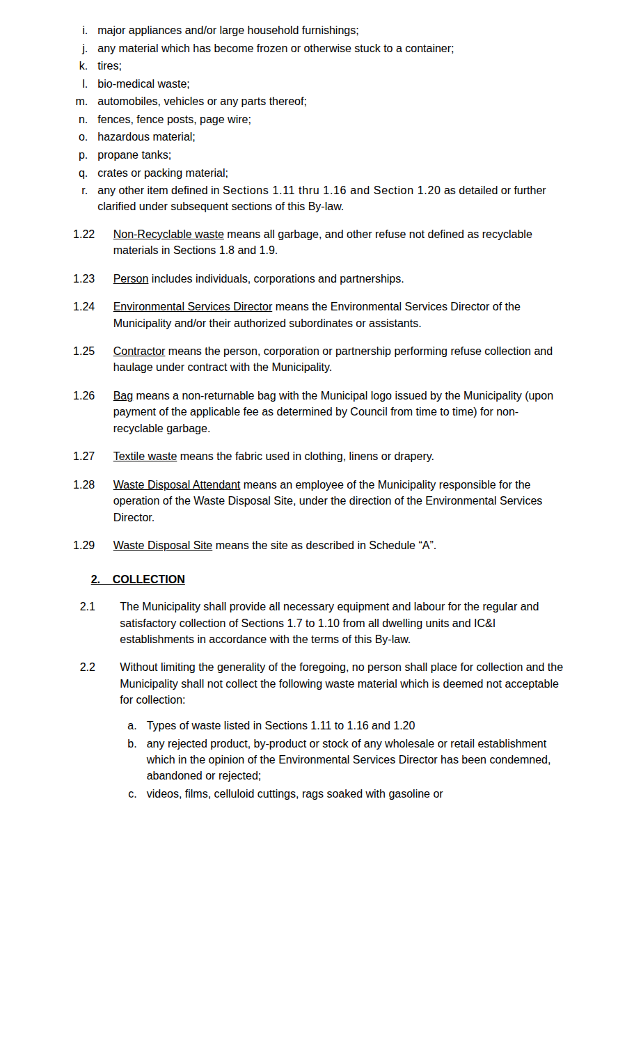major appliances and/or large household furnishings;
any material which has become frozen or otherwise stuck to a container;
tires;
bio-medical waste;
automobiles, vehicles or any parts thereof;
fences, fence posts, page wire;
hazardous material;
propane tanks;
crates or packing material;
any other item defined in Sections 1.11 thru 1.16 and Section 1.20 as detailed or further clarified under subsequent sections of this By-law.
1.22
Non-Recyclable waste means all garbage, and other refuse not defined as recyclable materials in Sections 1.8 and 1.9.
1.23
Person includes individuals, corporations and partnerships.
1.24
Environmental Services Director means the Environmental Services Director of the Municipality and/or their authorized subordinates or assistants.
1.25
Contractor means the person, corporation or partnership performing refuse collection and haulage under contract with the Municipality.
1.26
Bag means a non-returnable bag with the Municipal logo issued by the Municipality (upon payment of the applicable fee as determined by Council from time to time) for non-recyclable garbage.
1.27
Textile waste means the fabric used in clothing, linens or drapery.
1.28
Waste Disposal Attendant means an employee of the Municipality responsible for the operation of the Waste Disposal Site, under the direction of the Environmental Services Director.
1.29
Waste Disposal Site means the site as described in Schedule “A”.
2. COLLECTION
2.1
The Municipality shall provide all necessary equipment and labour for the regular and satisfactory collection of Sections 1.7 to 1.10 from all dwelling units and IC&I establishments in accordance with the terms of this By-law.
2.2
Without limiting the generality of the foregoing, no person shall place for collection and the Municipality shall not collect the following waste material which is deemed not acceptable for collection:
Types of waste listed in Sections 1.11 to 1.16 and 1.20
any rejected product, by-product or stock of any wholesale or retail establishment which in the opinion of the Environmental Services Director has been condemned, abandoned or rejected;
videos, films, celluloid cuttings, rags soaked with gasoline or